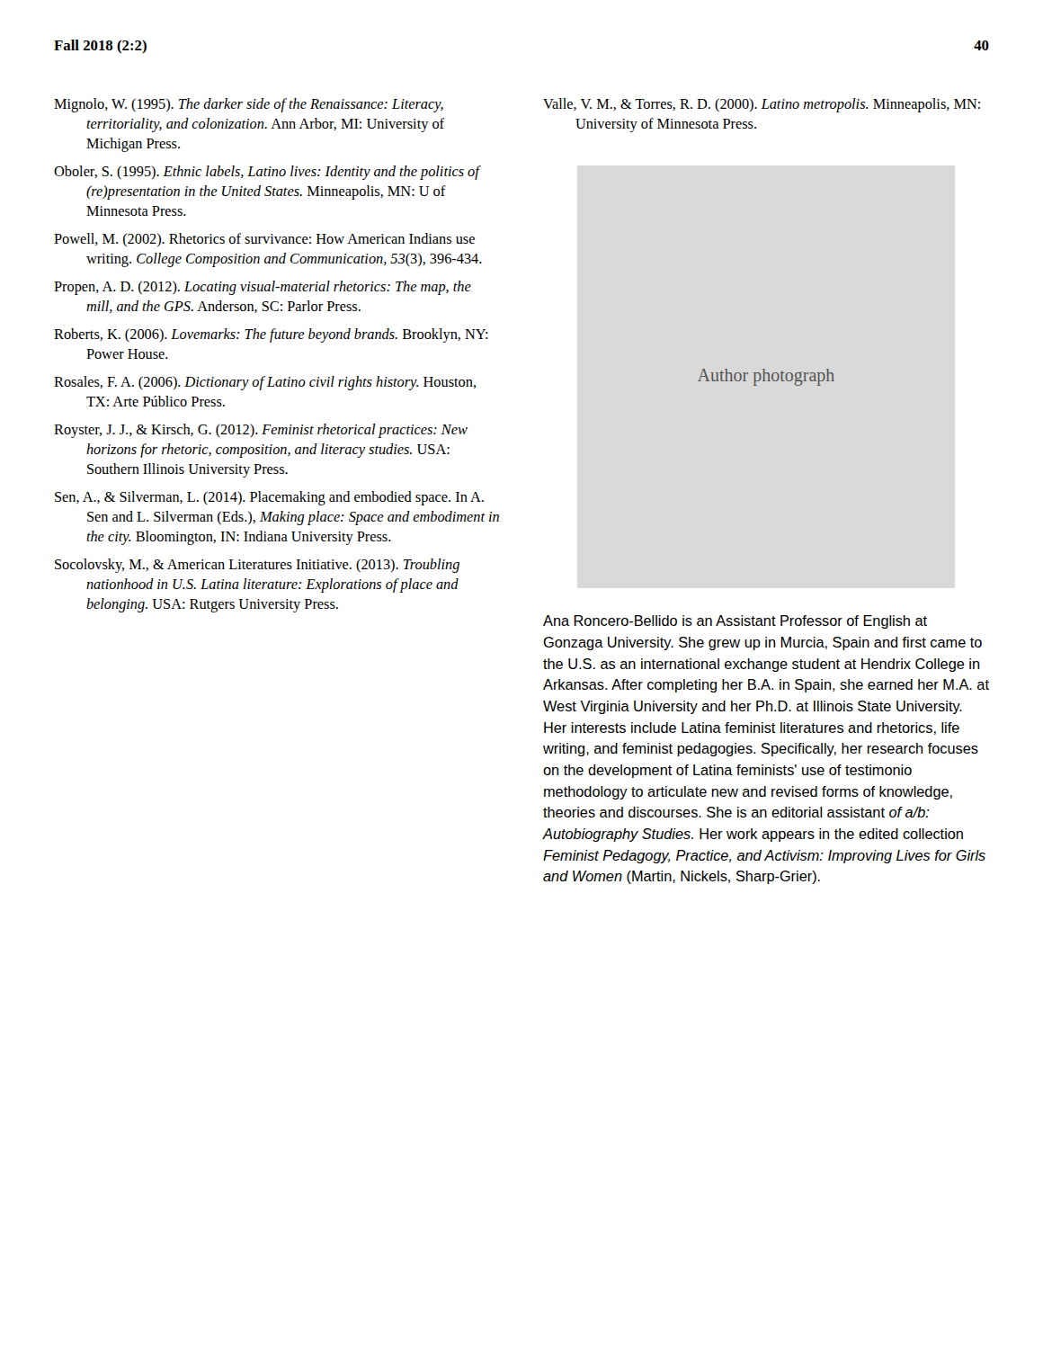Fall 2018 (2:2) 40
Mignolo, W. (1995). The darker side of the Renaissance: Literacy, territoriality, and colonization. Ann Arbor, MI: University of Michigan Press.
Oboler, S. (1995). Ethnic labels, Latino lives: Identity and the politics of (re)presentation in the United States. Minneapolis, MN: U of Minnesota Press.
Powell, M. (2002). Rhetorics of survivance: How American Indians use writing. College Composition and Communication, 53(3), 396-434.
Propen, A. D. (2012). Locating visual-material rhetorics: The map, the mill, and the GPS. Anderson, SC: Parlor Press.
Roberts, K. (2006). Lovemarks: The future beyond brands. Brooklyn, NY: Power House.
Rosales, F. A. (2006). Dictionary of Latino civil rights history. Houston, TX: Arte Público Press.
Royster, J. J., & Kirsch, G. (2012). Feminist rhetorical practices: New horizons for rhetoric, composition, and literacy studies. USA: Southern Illinois University Press.
Sen, A., & Silverman, L. (2014). Placemaking and embodied space. In A. Sen and L. Silverman (Eds.), Making place: Space and embodiment in the city. Bloomington, IN: Indiana University Press.
Socolovsky, M., & American Literatures Initiative. (2013). Troubling nationhood in U.S. Latina literature: Explorations of place and belonging. USA: Rutgers University Press.
Valle, V. M., & Torres, R. D. (2000). Latino metropolis. Minneapolis, MN: University of Minnesota Press.
Ana Roncero-Bellido is an Assistant Professor of English at Gonzaga University. She grew up in Murcia, Spain and first came to the U.S. as an international exchange student at Hendrix College in Arkansas. After completing her B.A. in Spain, she earned her M.A. at West Virginia University and her Ph.D. at Illinois State University. Her interests include Latina feminist literatures and rhetorics, life writing, and feminist pedagogies. Specifically, her research focuses on the development of Latina feminists' use of testimonio methodology to articulate new and revised forms of knowledge, theories and discourses. She is an editorial assistant of a/b: Autobiography Studies. Her work appears in the edited collection Feminist Pedagogy, Practice, and Activism: Improving Lives for Girls and Women (Martin, Nickels, Sharp-Grier).